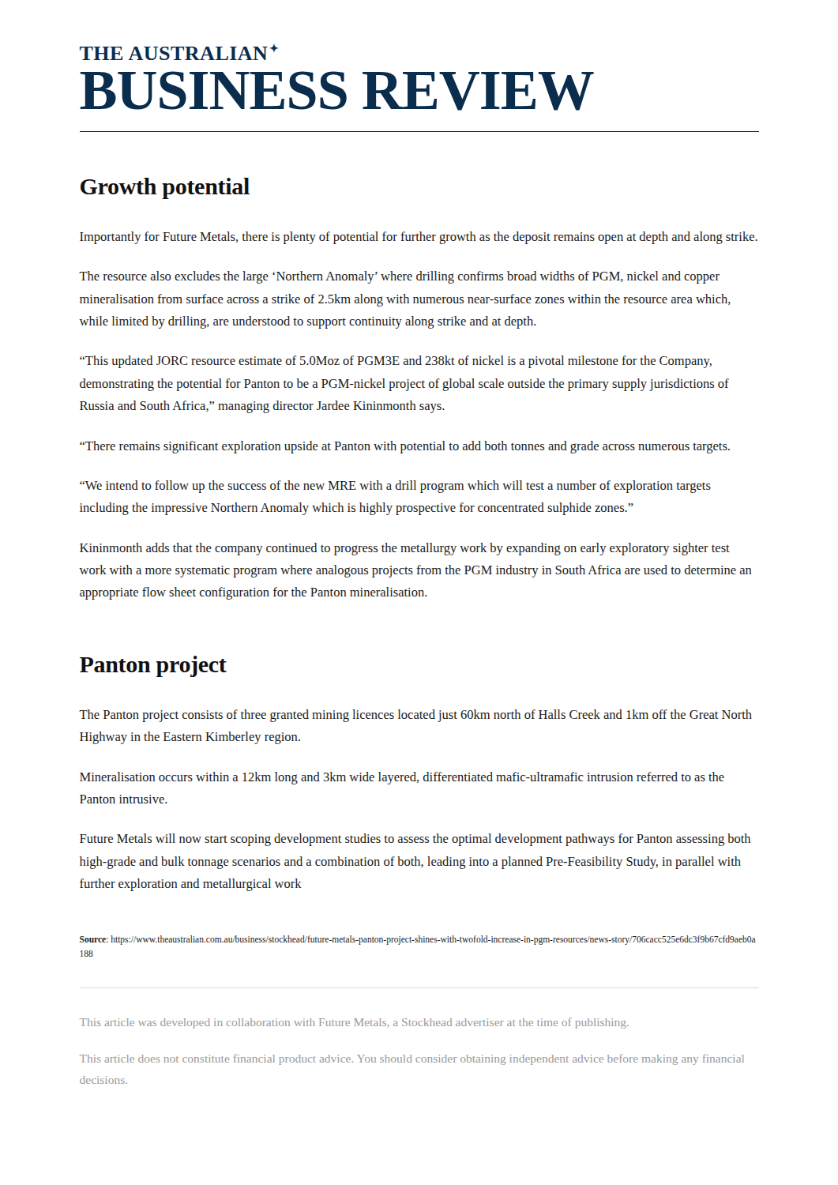THE AUSTRALIAN✦
BUSINESS REVIEW
Growth potential
Importantly for Future Metals, there is plenty of potential for further growth as the deposit remains open at depth and along strike.
The resource also excludes the large ‘Northern Anomaly’ where drilling confirms broad widths of PGM, nickel and copper mineralisation from surface across a strike of 2.5km along with numerous near-surface zones within the resource area which, while limited by drilling, are understood to support continuity along strike and at depth.
“This updated JORC resource estimate of 5.0Moz of PGM3E and 238kt of nickel is a pivotal milestone for the Company, demonstrating the potential for Panton to be a PGM-nickel project of global scale outside the primary supply jurisdictions of Russia and South Africa,” managing director Jardee Kininmonth says.
“There remains significant exploration upside at Panton with potential to add both tonnes and grade across numerous targets.
“We intend to follow up the success of the new MRE with a drill program which will test a number of exploration targets including the impressive Northern Anomaly which is highly prospective for concentrated sulphide zones.”
Kininmonth adds that the company continued to progress the metallurgy work by expanding on early exploratory sighter test work with a more systematic program where analogous projects from the PGM industry in South Africa are used to determine an appropriate flow sheet configuration for the Panton mineralisation.
Panton project
The Panton project consists of three granted mining licences located just 60km north of Halls Creek and 1km off the Great North Highway in the Eastern Kimberley region.
Mineralisation occurs within a 12km long and 3km wide layered, differentiated mafic-ultramafic intrusion referred to as the Panton intrusive.
Future Metals will now start scoping development studies to assess the optimal development pathways for Panton assessing both high-grade and bulk tonnage scenarios and a combination of both, leading into a planned Pre-Feasibility Study, in parallel with further exploration and metallurgical work
Source: https://www.theaustralian.com.au/business/stockhead/future-metals-panton-project-shines-with-twofold-increase-in-pgm-resources/news-story/706cacc525e6dc3f9b67cfd9aeb0a188
This article was developed in collaboration with Future Metals, a Stockhead advertiser at the time of publishing.
This article does not constitute financial product advice. You should consider obtaining independent advice before making any financial decisions.